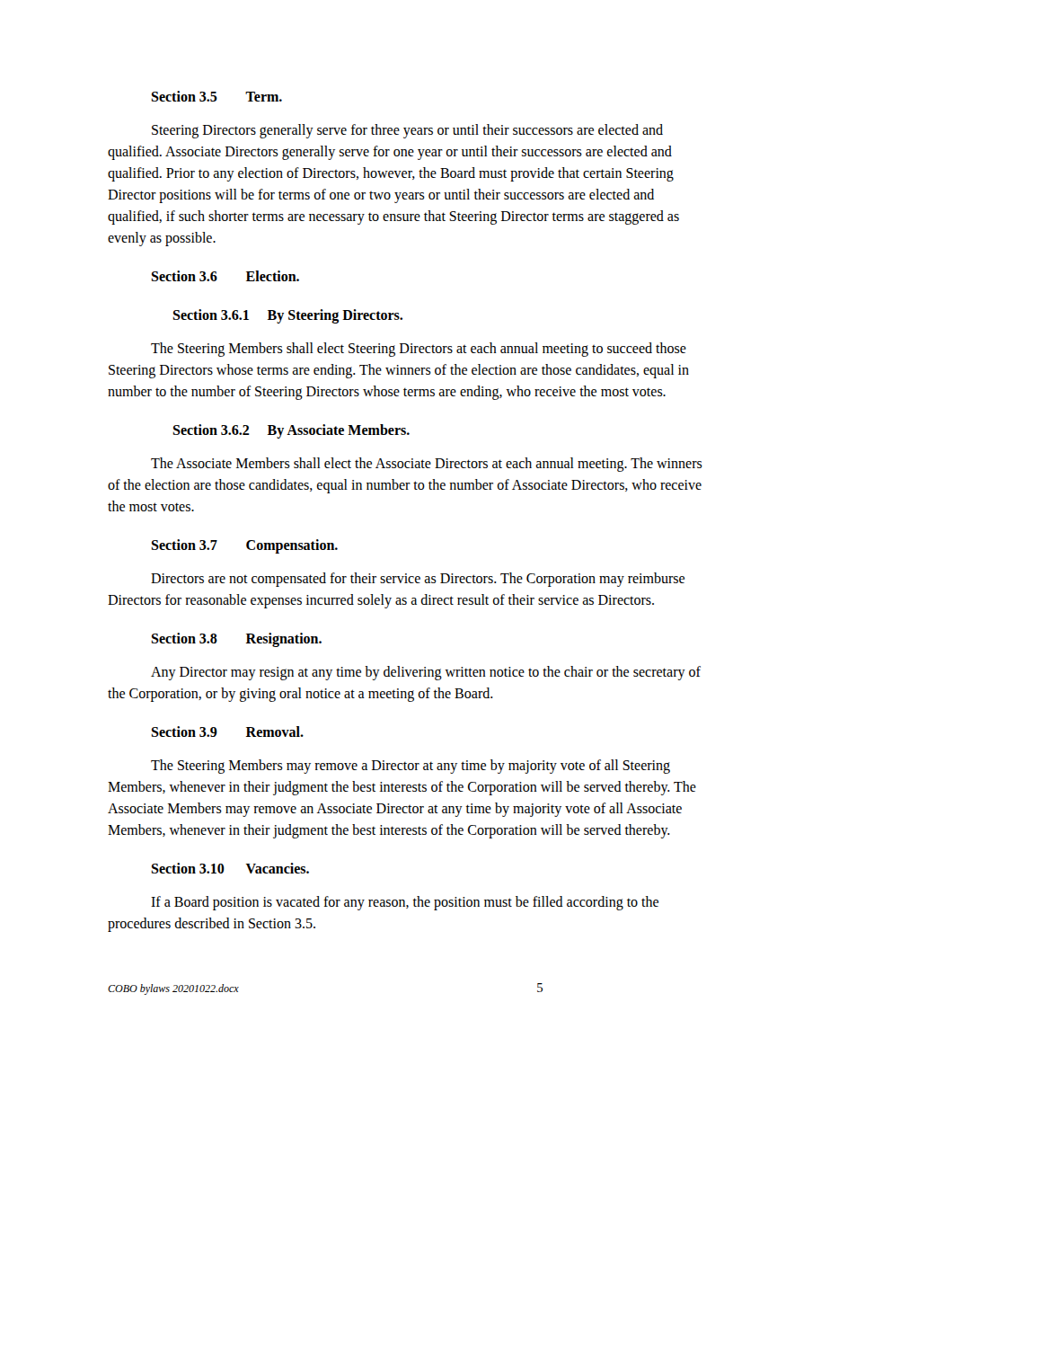Section 3.5 Term.
Steering Directors generally serve for three years or until their successors are elected and qualified. Associate Directors generally serve for one year or until their successors are elected and qualified. Prior to any election of Directors, however, the Board must provide that certain Steering Director positions will be for terms of one or two years or until their successors are elected and qualified, if such shorter terms are necessary to ensure that Steering Director terms are staggered as evenly as possible.
Section 3.6 Election.
Section 3.6.1 By Steering Directors.
The Steering Members shall elect Steering Directors at each annual meeting to succeed those Steering Directors whose terms are ending. The winners of the election are those candidates, equal in number to the number of Steering Directors whose terms are ending, who receive the most votes.
Section 3.6.2 By Associate Members.
The Associate Members shall elect the Associate Directors at each annual meeting. The winners of the election are those candidates, equal in number to the number of Associate Directors, who receive the most votes.
Section 3.7 Compensation.
Directors are not compensated for their service as Directors. The Corporation may reimburse Directors for reasonable expenses incurred solely as a direct result of their service as Directors.
Section 3.8 Resignation.
Any Director may resign at any time by delivering written notice to the chair or the secretary of the Corporation, or by giving oral notice at a meeting of the Board.
Section 3.9 Removal.
The Steering Members may remove a Director at any time by majority vote of all Steering Members, whenever in their judgment the best interests of the Corporation will be served thereby. The Associate Members may remove an Associate Director at any time by majority vote of all Associate Members, whenever in their judgment the best interests of the Corporation will be served thereby.
Section 3.10 Vacancies.
If a Board position is vacated for any reason, the position must be filled according to the procedures described in Section 3.5.
COBO bylaws 20201022.docx 5